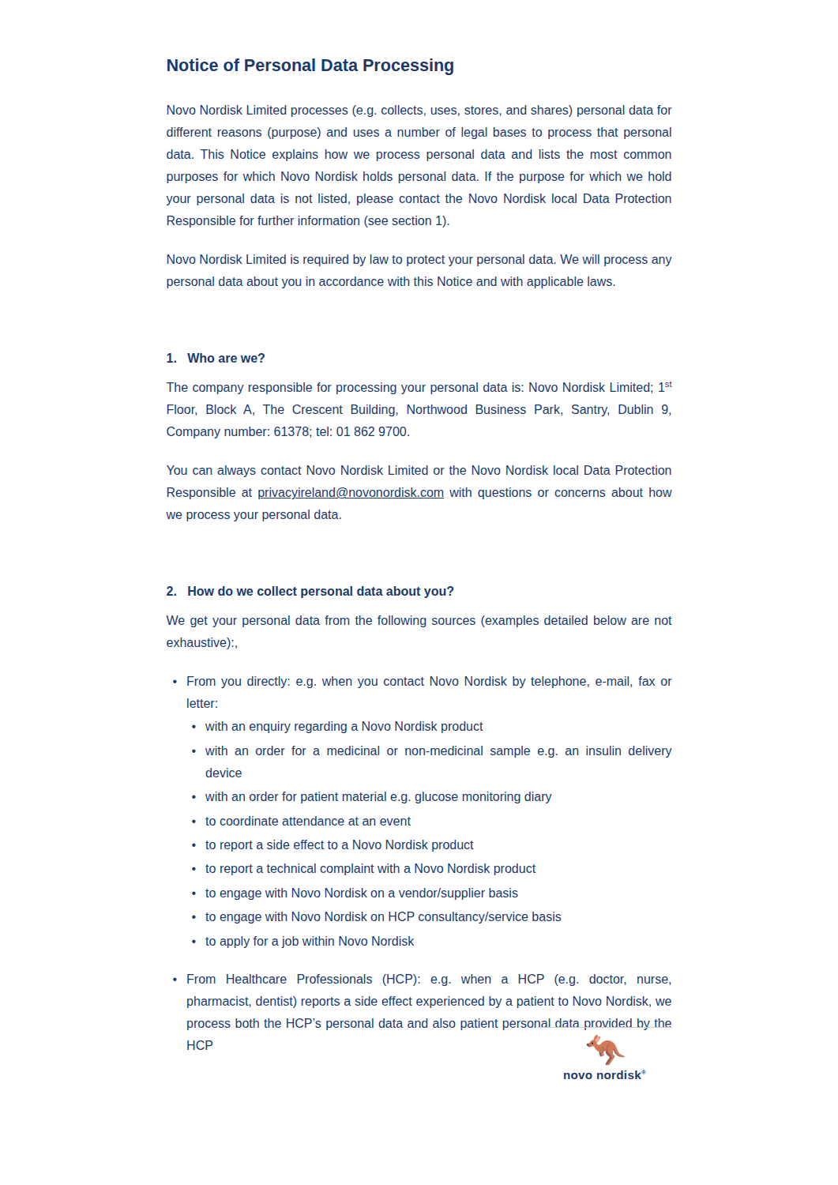Notice of Personal Data Processing
Novo Nordisk Limited processes (e.g. collects, uses, stores, and shares) personal data for different reasons (purpose) and uses a number of legal bases to process that personal data. This Notice explains how we process personal data and lists the most common purposes for which Novo Nordisk holds personal data. If the purpose for which we hold your personal data is not listed, please contact the Novo Nordisk local Data Protection Responsible for further information (see section 1).
Novo Nordisk Limited is required by law to protect your personal data. We will process any personal data about you in accordance with this Notice and with applicable laws.
1. Who are we?
The company responsible for processing your personal data is: Novo Nordisk Limited; 1st Floor, Block A, The Crescent Building, Northwood Business Park, Santry, Dublin 9, Company number: 61378; tel: 01 862 9700.
You can always contact Novo Nordisk Limited or the Novo Nordisk local Data Protection Responsible at privacyireland@novonordisk.com with questions or concerns about how we process your personal data.
2. How do we collect personal data about you?
We get your personal data from the following sources (examples detailed below are not exhaustive):,
From you directly: e.g. when you contact Novo Nordisk by telephone, e-mail, fax or letter:
with an enquiry regarding a Novo Nordisk product
with an order for a medicinal or non-medicinal sample e.g. an insulin delivery device
with an order for patient material e.g. glucose monitoring diary
to coordinate attendance at an event
to report a side effect to a Novo Nordisk product
to report a technical complaint with a Novo Nordisk product
to engage with Novo Nordisk on a vendor/supplier basis
to engage with Novo Nordisk on HCP consultancy/service basis
to apply for a job within Novo Nordisk
From Healthcare Professionals (HCP): e.g. when a HCP (e.g. doctor, nurse, pharmacist, dentist) reports a side effect experienced by a patient to Novo Nordisk, we process both the HCP’s personal data and also patient personal data provided by the HCP
🦘
novo nordisk®